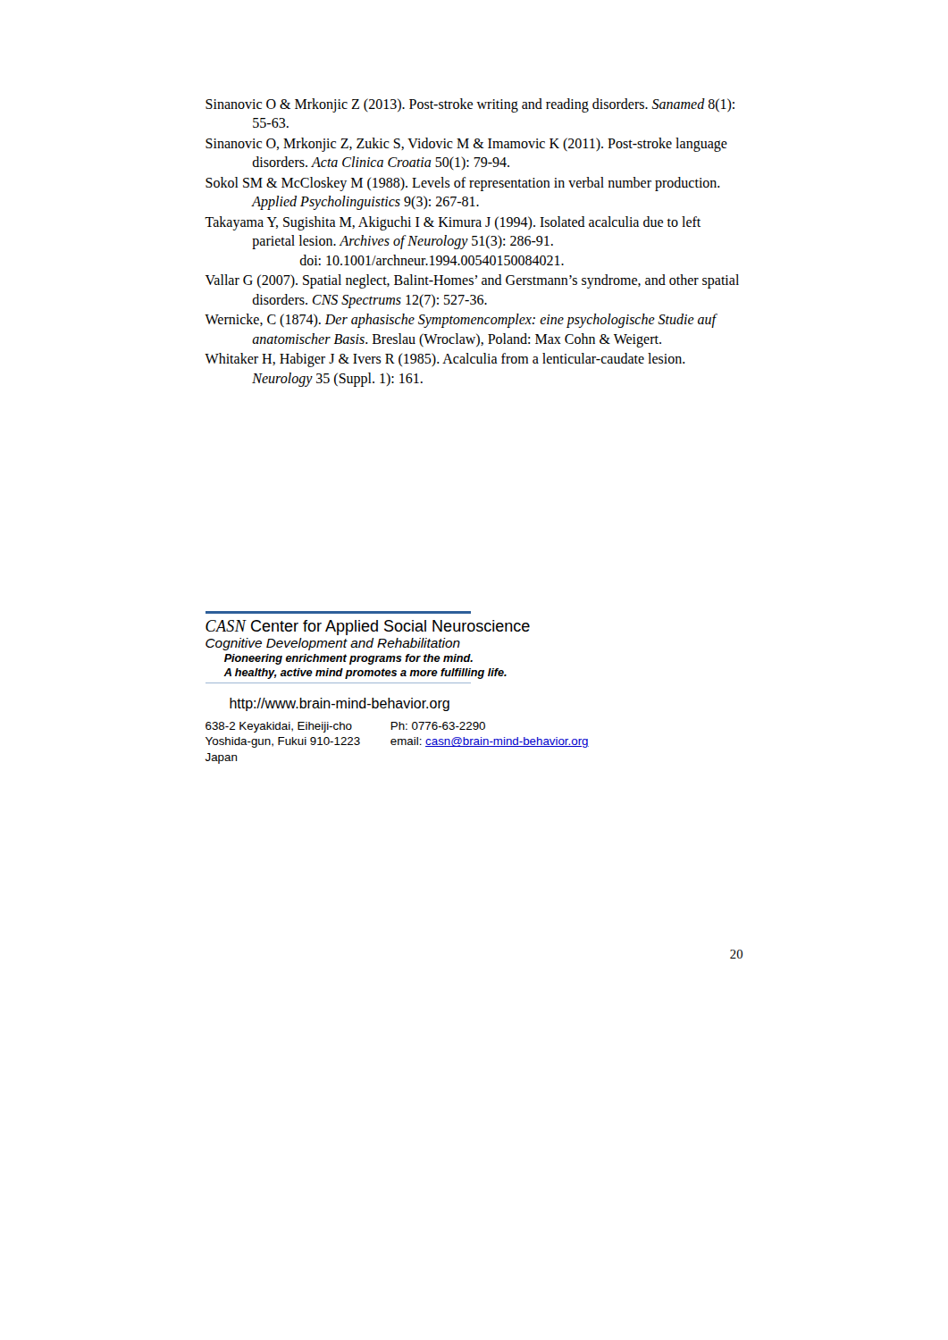Sinanovic O & Mrkonjic Z (2013). Post-stroke writing and reading disorders. Sanamed 8(1): 55-63.
Sinanovic O, Mrkonjic Z, Zukic S, Vidovic M & Imamovic K (2011). Post-stroke language disorders. Acta Clinica Croatia 50(1): 79-94.
Sokol SM & McCloskey M (1988). Levels of representation in verbal number production. Applied Psycholinguistics 9(3): 267-81.
Takayama Y, Sugishita M, Akiguchi I & Kimura J (1994). Isolated acalculia due to left parietal lesion. Archives of Neurology 51(3): 286-91.doi: 10.1001/archneur.1994.00540150084021.
Vallar G (2007). Spatial neglect, Balint-Homes’ and Gerstmann’s syndrome, and other spatial disorders. CNS Spectrums 12(7): 527-36.
Wernicke, C (1874). Der aphasische Symptomencomplex: eine psychologische Studie auf anatomischer Basis. Breslau (Wroclaw), Poland: Max Cohn & Weigert.
Whitaker H, Habiger J & Ivers R (1985). Acalculia from a lenticular-caudate lesion. Neurology 35 (Suppl. 1): 161.
CASN Center for Applied Social Neuroscience
Cognitive Development and Rehabilitation
Pioneering enrichment programs for the mind.
A healthy, active mind promotes a more fulfilling life.
http://www.brain-mind-behavior.org
| 638-2 Keyakidai, Eiheiji-cho | Ph: 0776-63-2290 |
| Yoshida-gun, Fukui 910-1223 | email: casn@brain-mind-behavior.org |
| Japan | |
20